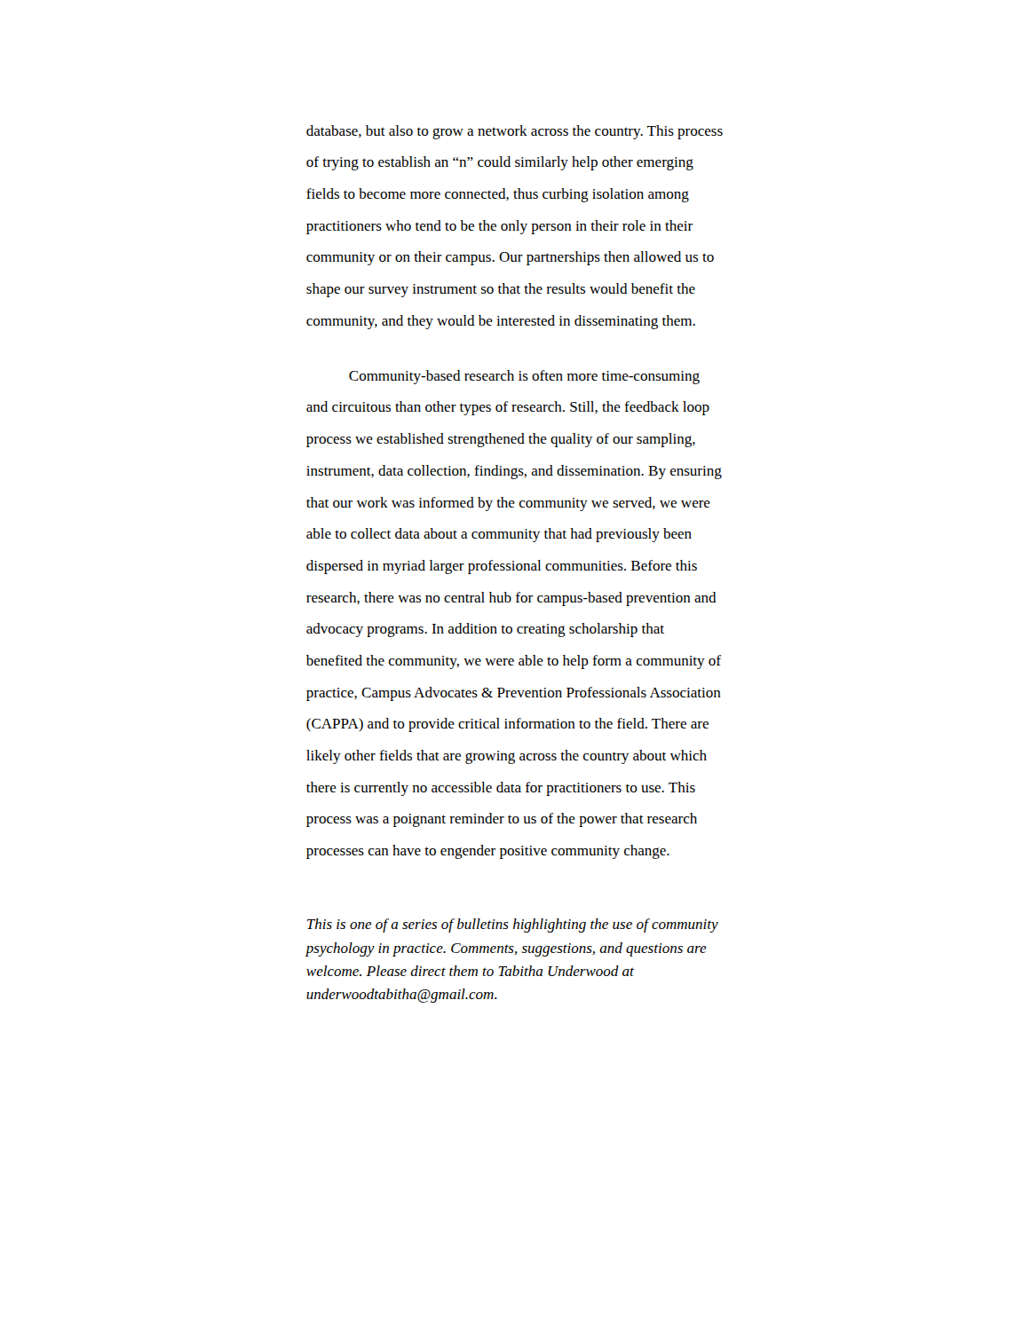database, but also to grow a network across the country. This process of trying to establish an “n” could similarly help other emerging fields to become more connected, thus curbing isolation among practitioners who tend to be the only person in their role in their community or on their campus. Our partnerships then allowed us to shape our survey instrument so that the results would benefit the community, and they would be interested in disseminating them.
Community-based research is often more time-consuming and circuitous than other types of research. Still, the feedback loop process we established strengthened the quality of our sampling, instrument, data collection, findings, and dissemination. By ensuring that our work was informed by the community we served, we were able to collect data about a community that had previously been dispersed in myriad larger professional communities. Before this research, there was no central hub for campus-based prevention and advocacy programs. In addition to creating scholarship that benefited the community, we were able to help form a community of practice, Campus Advocates & Prevention Professionals Association (CAPPA) and to provide critical information to the field. There are likely other fields that are growing across the country about which there is currently no accessible data for practitioners to use. This process was a poignant reminder to us of the power that research processes can have to engender positive community change.
This is one of a series of bulletins highlighting the use of community psychology in practice. Comments, suggestions, and questions are welcome. Please direct them to Tabitha Underwood at underwoodtabitha@gmail.com.